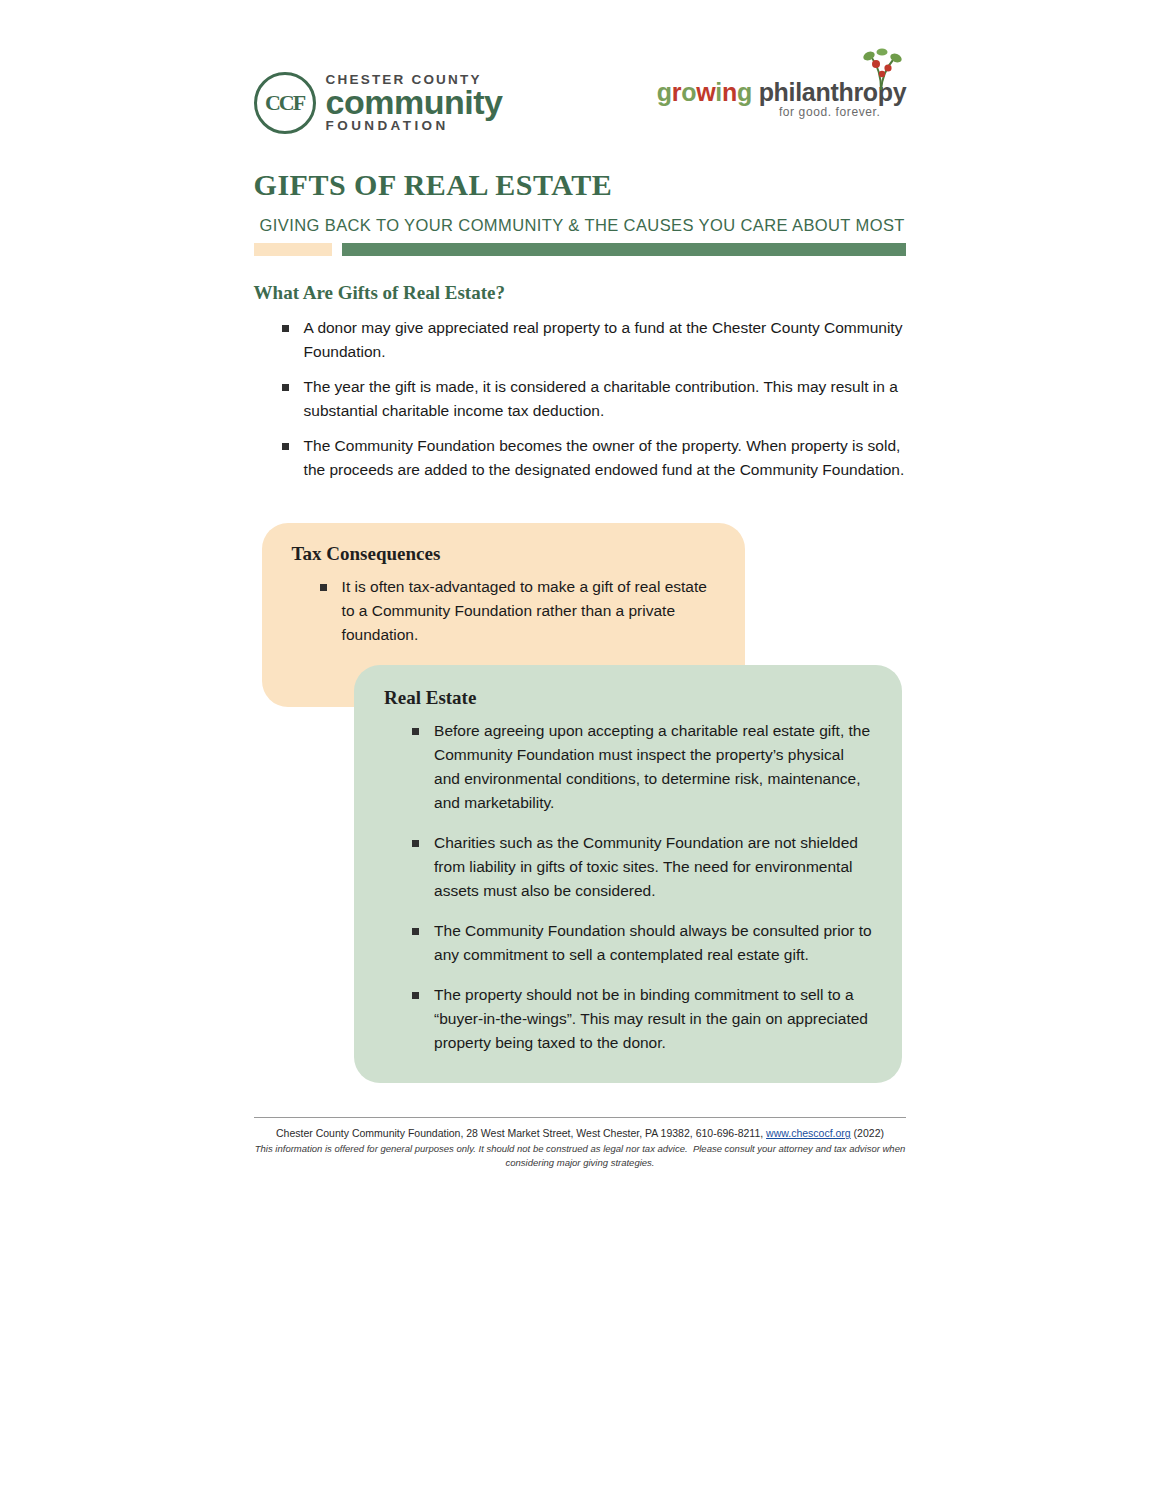CCF
CHESTER COUNTY
community
FOUNDATION
growing philanthropy
for good. forever.
GIFTS OF REAL ESTATE
GIVING BACK TO YOUR COMMUNITY & THE CAUSES YOU CARE ABOUT MOST
What Are Gifts of Real Estate?
A donor may give appreciated real property to a fund at the Chester County Community Foundation.
The year the gift is made, it is considered a charitable contribution. This may result in a substantial charitable income tax deduction.
The Community Foundation becomes the owner of the property. When property is sold, the proceeds are added to the designated endowed fund at the Community Foundation.
Tax Consequences
It is often tax-advantaged to make a gift of real estate to a Community Foundation rather than a private foundation.
Real Estate
Before agreeing upon accepting a charitable real estate gift, the Community Foundation must inspect the property’s physical and environmental conditions, to determine risk, maintenance, and marketability.
Charities such as the Community Foundation are not shielded from liability in gifts of toxic sites. The need for environmental assets must also be considered.
The Community Foundation should always be consulted prior to any commitment to sell a contemplated real estate gift.
The property should not be in binding commitment to sell to a “buyer-in-the-wings”. This may result in the gain on appreciated property being taxed to the donor.
Chester County Community Foundation, 28 West Market Street, West Chester, PA 19382, 610-696-8211, www.chescocf.org (2022)
This information is offered for general purposes only. It should not be construed as legal nor tax advice. Please consult your attorney and tax advisor when considering major giving strategies.